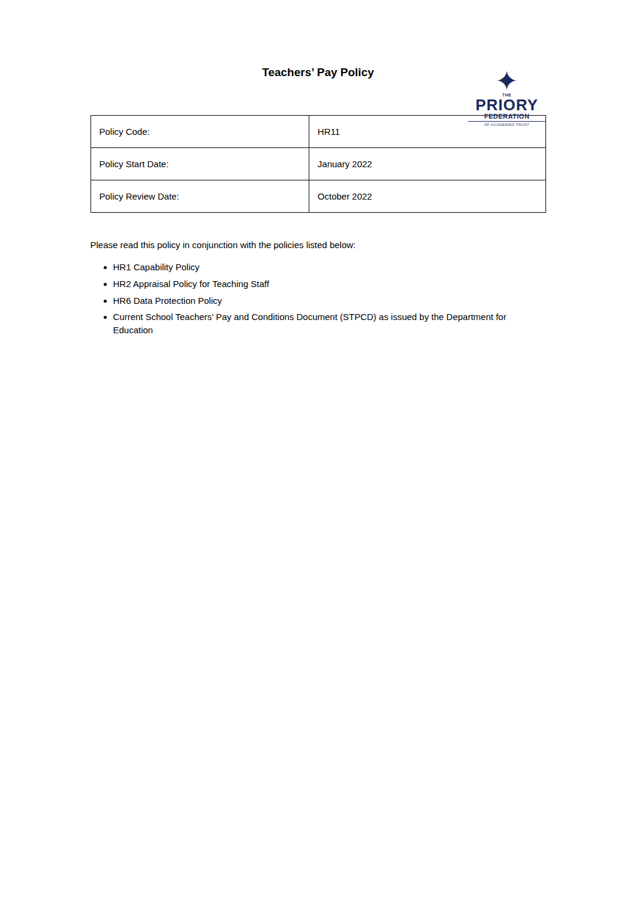✦
THE
PRIORY
FEDERATION
OF ACADEMIES TRUST
Teachers’ Pay Policy
| Policy Code: | HR11 |
| Policy Start Date: | January 2022 |
| Policy Review Date: | October 2022 |
Please read this policy in conjunction with the policies listed below:
HR1 Capability Policy
HR2 Appraisal Policy for Teaching Staff
HR6 Data Protection Policy
Current School Teachers’ Pay and Conditions Document (STPCD) as issued by the Department for Education